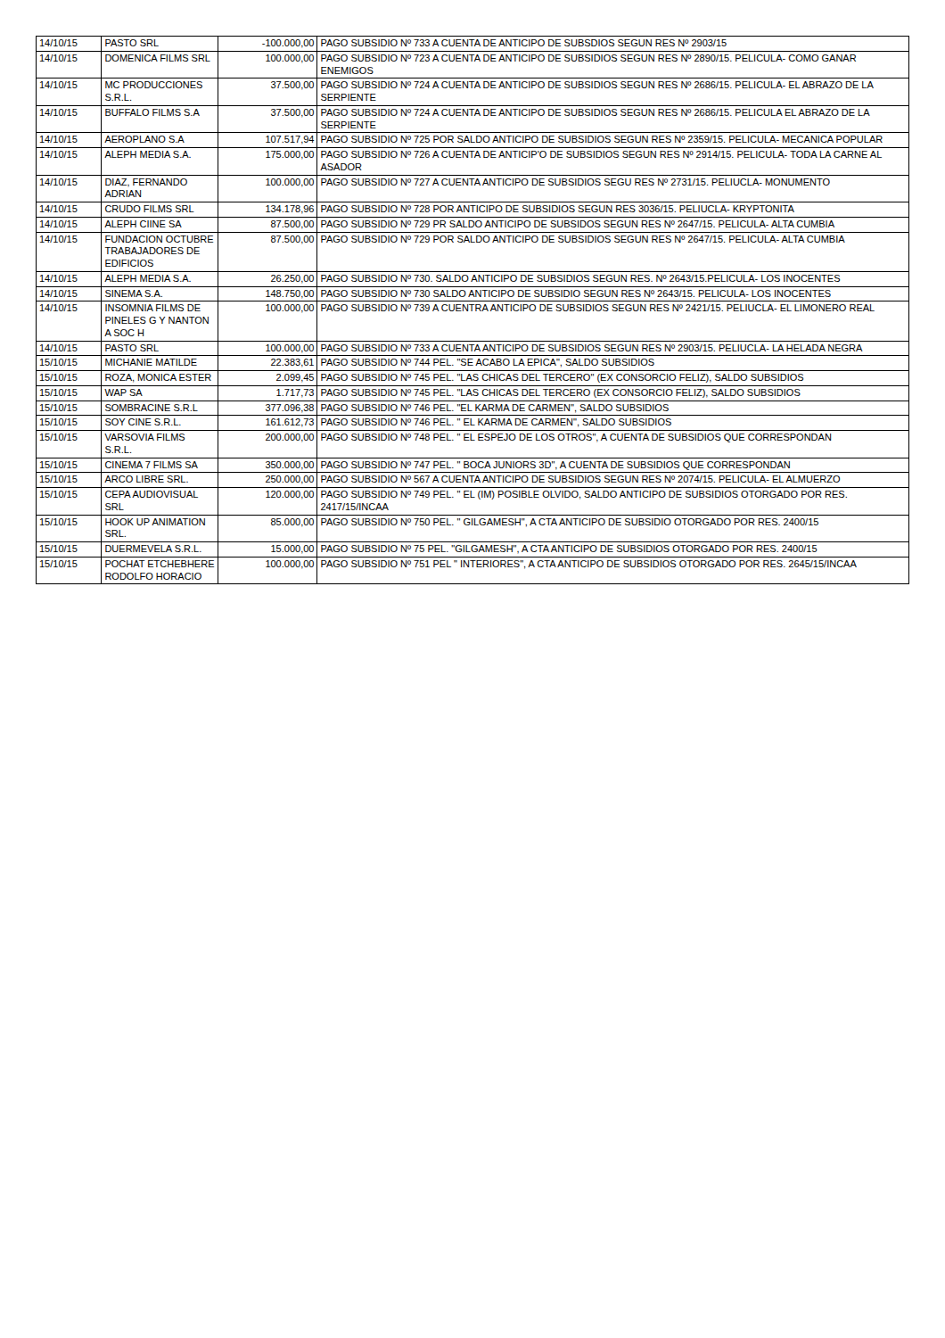| 14/10/15 | PASTO SRL | -100.000,00 | PAGO SUBSIDIO Nº 733 A CUENTA DE ANTICIPO DE SUBSDIOS SEGUN RES Nº 2903/15 |
| 14/10/15 | DOMENICA FILMS SRL | 100.000,00 | PAGO SUBSIDIO Nº 723 A CUENTA DE ANTICIPO DE SUBSIDIOS SEGUN RES Nº 2890/15. PELICULA- COMO GANAR ENEMIGOS |
| 14/10/15 | MC PRODUCCIONES S.R.L. | 37.500,00 | PAGO SUBSIDIO Nº 724 A CUENTA DE ANTICIPO DE SUBSIDIOS SEGUN RES Nº 2686/15. PELICULA- EL ABRAZO DE LA SERPIENTE |
| 14/10/15 | BUFFALO FILMS S.A | 37.500,00 | PAGO SUBSIDIO Nº 724 A CUENTA DE ANTICIPO DE SUBSIDIOS SEGUN RES Nº 2686/15. PELICULA EL ABRAZO DE LA SERPIENTE |
| 14/10/15 | AEROPLANO S.A | 107.517,94 | PAGO SUBSIDIO Nº 725 POR SALDO ANTICIPO DE SUBSIDIOS SEGUN RES Nº 2359/15. PELICULA- MECANICA POPULAR |
| 14/10/15 | ALEPH MEDIA S.A. | 175.000,00 | PAGO SUBSIDIO Nº 726 A CUENTA DE ANTICIP'O DE SUBSIDIOS SEGUN RES Nº 2914/15. PELICULA- TODA LA CARNE AL ASADOR |
| 14/10/15 | DIAZ, FERNANDO ADRIAN | 100.000,00 | PAGO SUBSIDIO Nº 727 A CUENTA ANTICIPO DE SUBSIDIOS SEGU RES Nº 2731/15. PELIUCLA- MONUMENTO |
| 14/10/15 | CRUDO FILMS SRL | 134.178,96 | PAGO SUBSIDIO Nº 728 POR ANTICIPO DE SUBSIDIOS SEGUN RES 3036/15. PELIUCLA- KRYPTONITA |
| 14/10/15 | ALEPH CIINE SA | 87.500,00 | PAGO SUBSIDIO Nº 729 PR SALDO ANTICIPO DE SUBSIDOS SEGUN RES Nº 2647/15. PELICULA- ALTA CUMBIA |
| 14/10/15 | FUNDACION OCTUBRE TRABAJADORES DE EDIFICIOS | 87.500,00 | PAGO SUBSIDIO Nº 729 POR SALDO ANTICIPO DE SUBSIDIOS SEGUN RES Nº 2647/15. PELICULA- ALTA CUMBIA |
| 14/10/15 | ALEPH MEDIA S.A. | 26.250,00 | PAGO SUBSIDIO Nº 730. SALDO ANTICIPO DE SUBSIDIOS SEGUN RES. Nº 2643/15.PELICULA- LOS INOCENTES |
| 14/10/15 | SINEMA S.A. | 148.750,00 | PAGO SUBSIDIO Nº 730 SALDO ANTICIPO DE SUBSIDIO SEGUN RES Nº 2643/15. PELICULA- LOS INOCENTES |
| 14/10/15 | INSOMNIA FILMS DE PINELES G Y NANTON A SOC H | 100.000,00 | PAGO SUBSIDIO Nº 739 A CUENTRA ANTICIPO DE SUBSIDIOS SEGUN RES Nº 2421/15. PELIUCLA- EL LIMONERO REAL |
| 14/10/15 | PASTO SRL | 100.000,00 | PAGO SUBSIDIO Nº 733 A CUENTA ANTICIPO DE SUBSIDIOS SEGUN RES Nº 2903/15. PELIUCLA- LA HELADA NEGRA |
| 15/10/15 | MICHANIE MATILDE | 22.383,61 | PAGO SUBSIDIO Nº 744 PEL. "SE ACABO LA EPICA", SALDO SUBSIDIOS |
| 15/10/15 | ROZA, MONICA ESTER | 2.099,45 | PAGO SUBSIDIO Nº 745 PEL. "LAS CHICAS DEL TERCERO" (EX CONSORCIO FELIZ), SALDO SUBSIDIOS |
| 15/10/15 | WAP SA | 1.717,73 | PAGO SUBSIDIO Nº 745 PEL. "LAS CHICAS DEL TERCERO (EX CONSORCIO FELIZ), SALDO SUBSIDIOS |
| 15/10/15 | SOMBRACINE S.R.L | 377.096,38 | PAGO SUBSIDIO Nº 746 PEL. "EL KARMA DE CARMEN", SALDO SUBSIDIOS |
| 15/10/15 | SOY CINE S.R.L. | 161.612,73 | PAGO SUBSIDIO Nº 746 PEL. " EL KARMA DE CARMEN", SALDO SUBSIDIOS |
| 15/10/15 | VARSOVIA FILMS S.R.L. | 200.000,00 | PAGO SUBSIDIO Nº 748 PEL. " EL ESPEJO DE LOS OTROS", A CUENTA DE SUBSIDIOS QUE CORRESPONDAN |
| 15/10/15 | CINEMA 7 FILMS SA | 350.000,00 | PAGO SUBSIDIO Nº 747 PEL. " BOCA JUNIORS 3D", A CUENTA DE SUBSIDIOS QUE CORRESPONDAN |
| 15/10/15 | ARCO LIBRE SRL. | 250.000,00 | PAGO SUBSIDIO Nº 567 A CUENTA ANTICIPO DE SUBSIDIOS SEGUN RES Nº 2074/15. PELICULA- EL ALMUERZO |
| 15/10/15 | CEPA AUDIOVISUAL SRL | 120.000,00 | PAGO SUBSIDIO Nº 749 PEL. " EL (IM) POSIBLE OLVIDO, SALDO ANTICIPO DE SUBSIDIOS OTORGADO POR RES. 2417/15/INCAA |
| 15/10/15 | HOOK UP ANIMATION SRL. | 85.000,00 | PAGO SUBSIDIO Nº 750 PEL. " GILGAMESH", A CTA ANTICIPO DE SUBSIDIO OTORGADO POR RES. 2400/15 |
| 15/10/15 | DUERMEVELA S.R.L. | 15.000,00 | PAGO SUBSIDIO Nº 75 PEL. "GILGAMESH", A CTA ANTICIPO DE SUBSIDIOS OTORGADO POR RES. 2400/15 |
| 15/10/15 | POCHAT ETCHEBHERE RODOLFO HORACIO | 100.000,00 | PAGO SUBSIDIO Nº 751 PEL " INTERIORES", A CTA ANTICIPO DE SUBSIDIOS OTORGADO POR RES. 2645/15/INCAA |